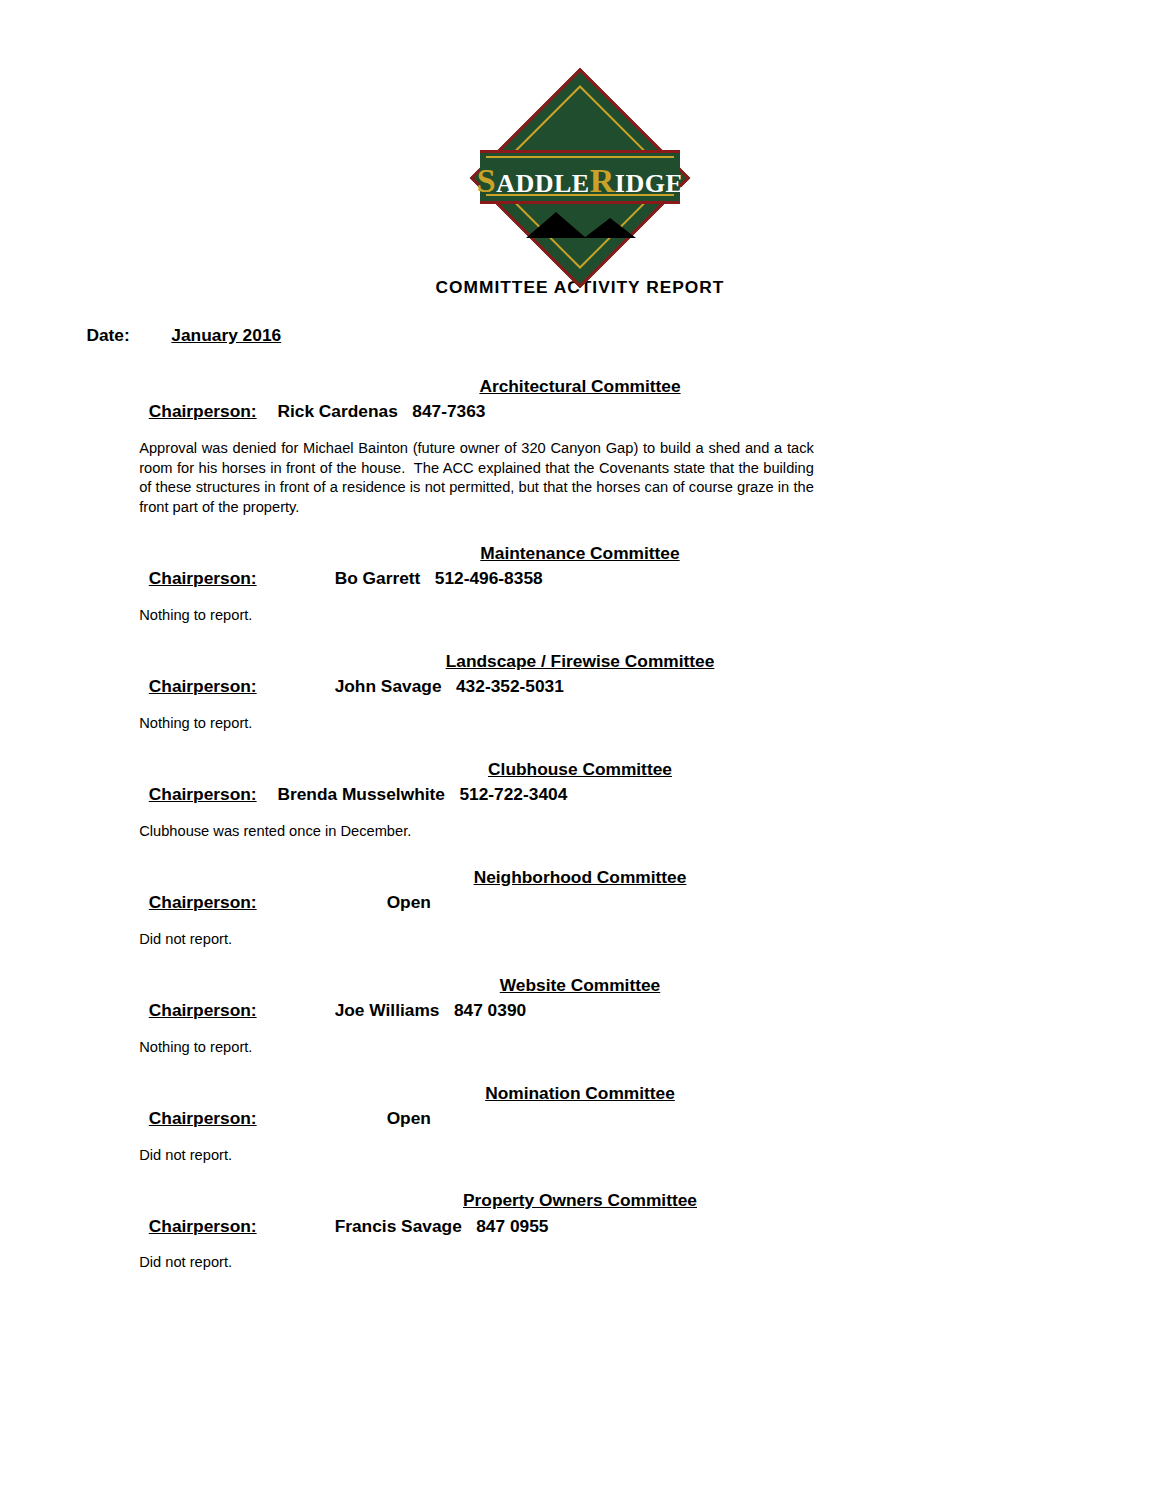SADDLERIDGE
COMMITTEE ACTIVITY REPORT
Date: January 2016
Architectural Committee
Chairperson: Rick Cardenas 847-7363
Approval was denied for Michael Bainton (future owner of 320 Canyon Gap) to build a shed and a tack room for his horses in front of the house. The ACC explained that the Covenants state that the building of these structures in front of a residence is not permitted, but that the horses can of course graze in the front part of the property.
Maintenance Committee
Chairperson: Bo Garrett 512-496-8358
Nothing to report.
Landscape / Firewise Committee
Chairperson: John Savage 432-352-5031
Nothing to report.
Clubhouse Committee
Chairperson: Brenda Musselwhite 512-722-3404
Clubhouse was rented once in December.
Neighborhood Committee
Chairperson: Open
Did not report.
Website Committee
Chairperson: Joe Williams 847 0390
Nothing to report.
Nomination Committee
Chairperson: Open
Did not report.
Property Owners Committee
Chairperson: Francis Savage 847 0955
Did not report.